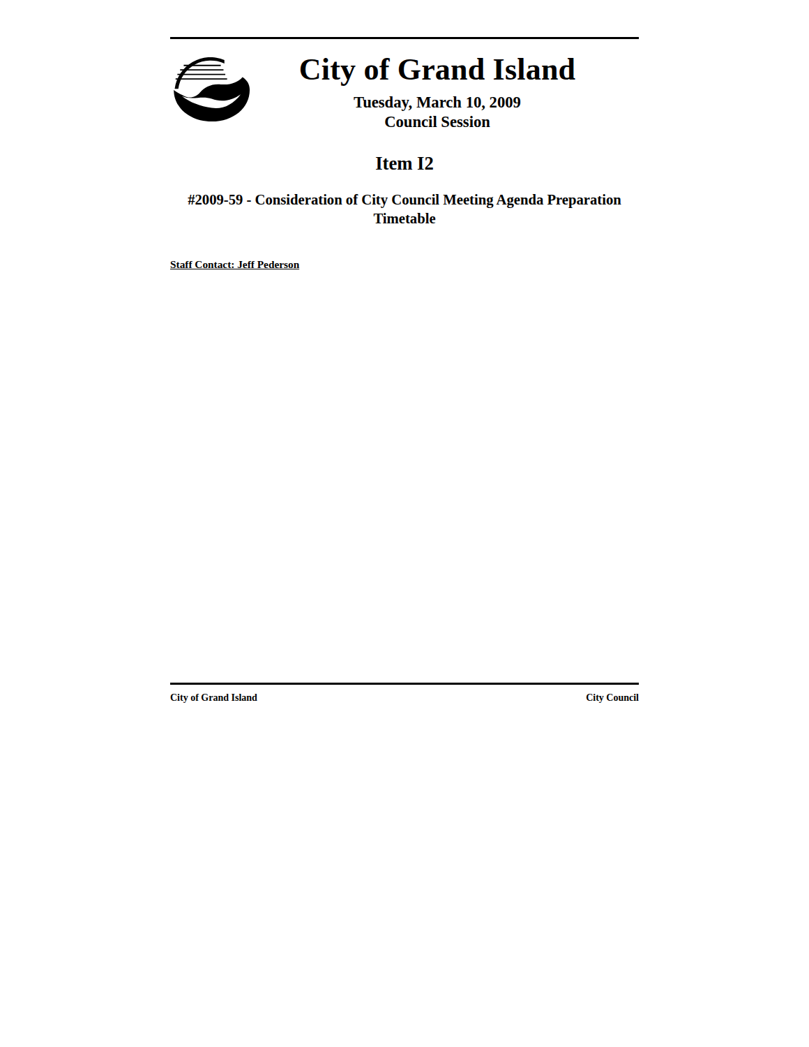City of Grand Island
Tuesday, March 10, 2009
Council Session
Item I2
#2009-59 - Consideration of City Council Meeting Agenda Preparation Timetable
Staff Contact: Jeff Pederson
City of Grand Island City Council